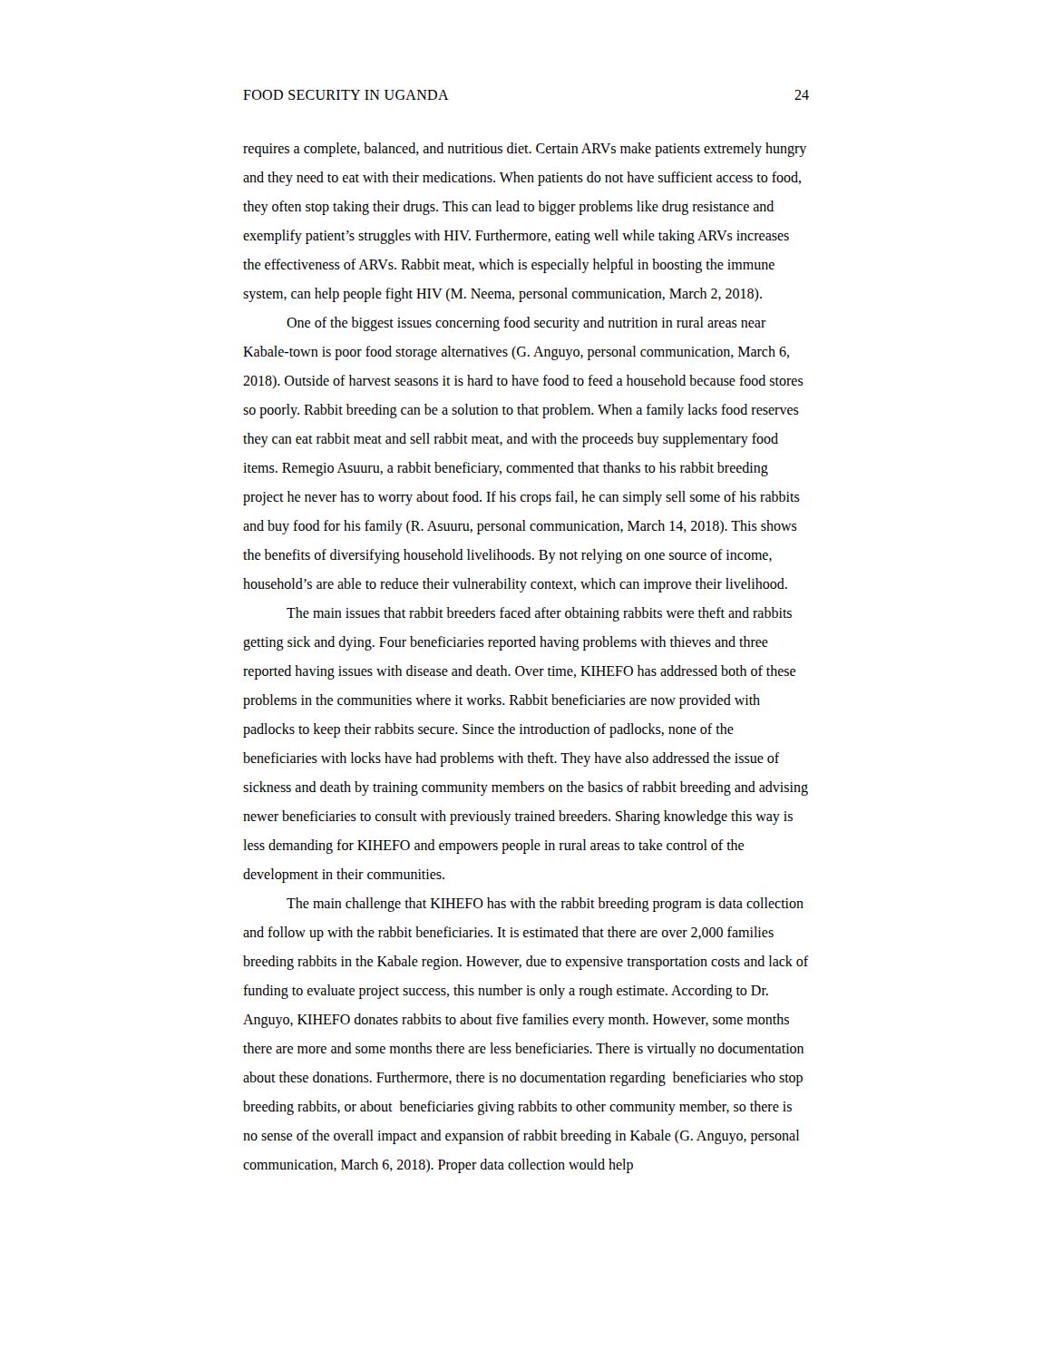Food Security in Uganda 24
requires a complete, balanced, and nutritious diet. Certain ARVs make patients extremely hungry and they need to eat with their medications. When patients do not have sufficient access to food, they often stop taking their drugs. This can lead to bigger problems like drug resistance and exemplify patient’s struggles with HIV. Furthermore, eating well while taking ARVs increases the effectiveness of ARVs. Rabbit meat, which is especially helpful in boosting the immune system, can help people fight HIV (M. Neema, personal communication, March 2, 2018).
One of the biggest issues concerning food security and nutrition in rural areas near Kabale-town is poor food storage alternatives (G. Anguyo, personal communication, March 6, 2018). Outside of harvest seasons it is hard to have food to feed a household because food stores so poorly. Rabbit breeding can be a solution to that problem. When a family lacks food reserves they can eat rabbit meat and sell rabbit meat, and with the proceeds buy supplementary food items. Remegio Asuuru, a rabbit beneficiary, commented that thanks to his rabbit breeding project he never has to worry about food. If his crops fail, he can simply sell some of his rabbits and buy food for his family (R. Asuuru, personal communication, March 14, 2018). This shows the benefits of diversifying household livelihoods. By not relying on one source of income, household’s are able to reduce their vulnerability context, which can improve their livelihood.
The main issues that rabbit breeders faced after obtaining rabbits were theft and rabbits getting sick and dying. Four beneficiaries reported having problems with thieves and three reported having issues with disease and death. Over time, KIHEFO has addressed both of these problems in the communities where it works. Rabbit beneficiaries are now provided with padlocks to keep their rabbits secure. Since the introduction of padlocks, none of the beneficiaries with locks have had problems with theft. They have also addressed the issue of sickness and death by training community members on the basics of rabbit breeding and advising newer beneficiaries to consult with previously trained breeders. Sharing knowledge this way is less demanding for KIHEFO and empowers people in rural areas to take control of the development in their communities.
The main challenge that KIHEFO has with the rabbit breeding program is data collection and follow up with the rabbit beneficiaries. It is estimated that there are over 2,000 families breeding rabbits in the Kabale region. However, due to expensive transportation costs and lack of funding to evaluate project success, this number is only a rough estimate. According to Dr. Anguyo, KIHEFO donates rabbits to about five families every month. However, some months there are more and some months there are less beneficiaries. There is virtually no documentation about these donations. Furthermore, there is no documentation regarding beneficiaries who stop breeding rabbits, or about beneficiaries giving rabbits to other community member, so there is no sense of the overall impact and expansion of rabbit breeding in Kabale (G. Anguyo, personal communication, March 6, 2018). Proper data collection would help